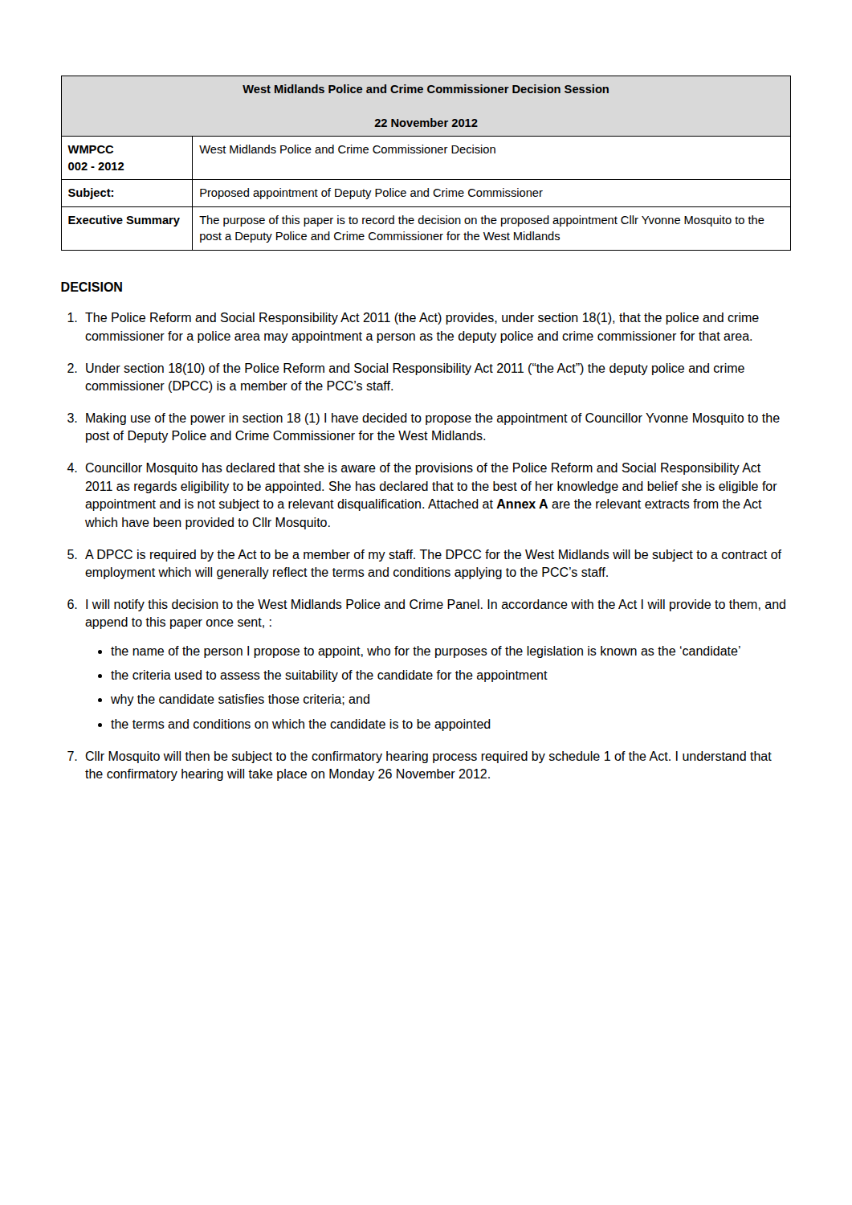| West Midlands Police and Crime Commissioner Decision Session 22 November 2012 |
| WMPCC 002 - 2012 | West Midlands Police and Crime Commissioner Decision |
| Subject: | Proposed appointment of Deputy Police and Crime Commissioner |
| Executive Summary | The purpose of this paper is to record the decision on the proposed appointment Cllr Yvonne Mosquito to the post a Deputy Police and Crime Commissioner for the West Midlands |
DECISION
The Police Reform and Social Responsibility Act 2011 (the Act) provides, under section 18(1), that the police and crime commissioner for a police area may appointment a person as the deputy police and crime commissioner for that area.
Under section 18(10) of the Police Reform and Social Responsibility Act 2011 (“the Act”) the deputy police and crime commissioner (DPCC) is a member of the PCC’s staff.
Making use of the power in section 18 (1) I have decided to propose the appointment of Councillor Yvonne Mosquito to the post of Deputy Police and Crime Commissioner for the West Midlands.
Councillor Mosquito has declared that she is aware of the provisions of the Police Reform and Social Responsibility Act 2011 as regards eligibility to be appointed. She has declared that to the best of her knowledge and belief she is eligible for appointment and is not subject to a relevant disqualification. Attached at Annex A are the relevant extracts from the Act which have been provided to Cllr Mosquito.
A DPCC is required by the Act to be a member of my staff. The DPCC for the West Midlands will be subject to a contract of employment which will generally reflect the terms and conditions applying to the PCC’s staff.
I will notify this decision to the West Midlands Police and Crime Panel. In accordance with the Act I will provide to them, and append to this paper once sent, :
the name of the person I propose to appoint, who for the purposes of the legislation is known as the ‘candidate’
the criteria used to assess the suitability of the candidate for the appointment
why the candidate satisfies those criteria; and
the terms and conditions on which the candidate is to be appointed
Cllr Mosquito will then be subject to the confirmatory hearing process required by schedule 1 of the Act. I understand that the confirmatory hearing will take place on Monday 26 November 2012.